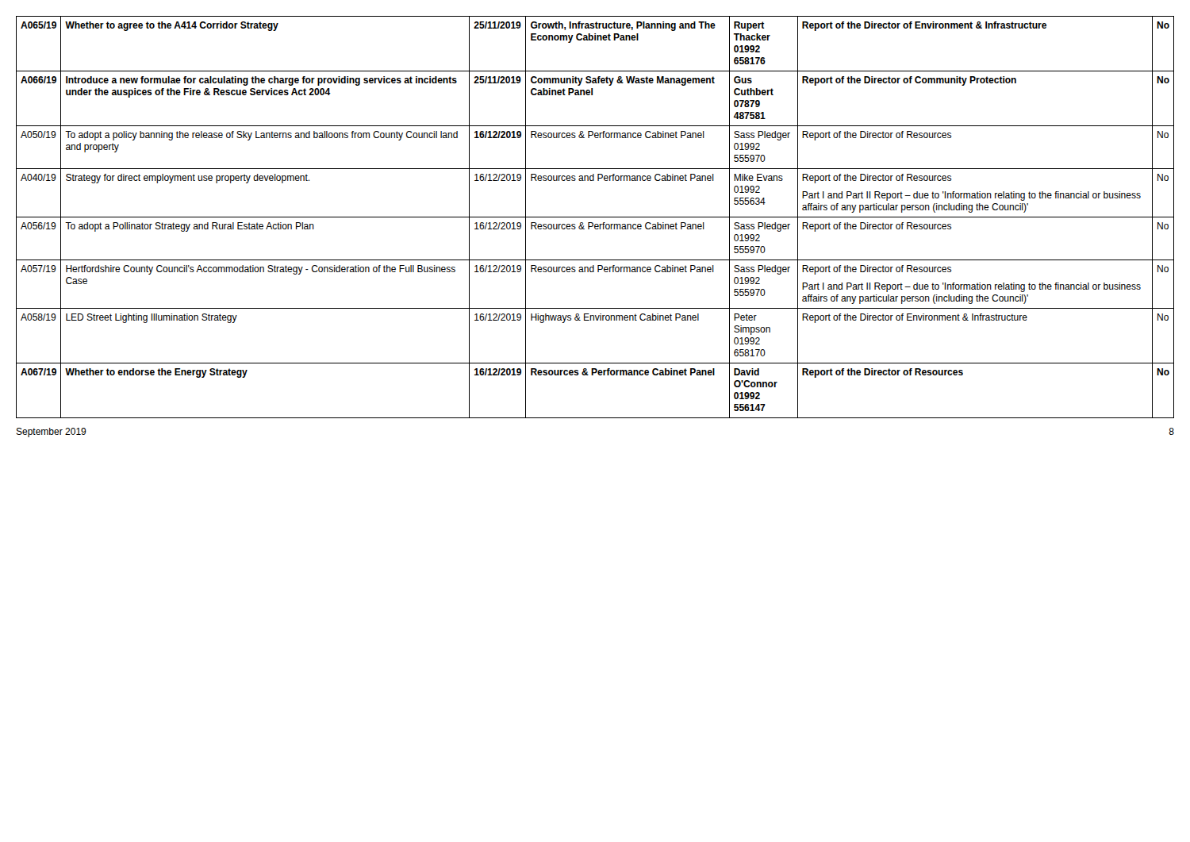| A065/19 | Whether to agree to the A414 Corridor Strategy | 25/11/2019 | Growth, Infrastructure, Planning and The Economy Cabinet Panel | Rupert Thacker 01992 658176 | Report of the Director of Environment & Infrastructure | No |
| A066/19 | Introduce a new formulae for calculating the charge for providing services at incidents under the auspices of the Fire & Rescue Services Act 2004 | 25/11/2019 | Community Safety & Waste Management Cabinet Panel | Gus Cuthbert 07879 487581 | Report of the Director of Community Protection | No |
| A050/19 | To adopt a policy banning the release of Sky Lanterns and balloons from County Council land and property | 16/12/2019 | Resources & Performance Cabinet Panel | Sass Pledger 01992 555970 | Report of the Director of Resources | No |
| A040/19 | Strategy for direct employment use property development. | 16/12/2019 | Resources and Performance Cabinet Panel | Mike Evans 01992 555634 | Report of the Director of Resources Part I and Part II Report – due to 'Information relating to the financial or business affairs of any particular person (including the Council)' | No |
| A056/19 | To adopt a Pollinator Strategy and Rural Estate Action Plan | 16/12/2019 | Resources & Performance Cabinet Panel | Sass Pledger 01992 555970 | Report of the Director of Resources | No |
| A057/19 | Hertfordshire County Council's Accommodation Strategy - Consideration of the Full Business Case | 16/12/2019 | Resources and Performance Cabinet Panel | Sass Pledger 01992 555970 | Report of the Director of Resources Part I and Part II Report – due to 'Information relating to the financial or business affairs of any particular person (including the Council)' | No |
| A058/19 | LED Street Lighting Illumination Strategy | 16/12/2019 | Highways & Environment Cabinet Panel | Peter Simpson 01992 658170 | Report of the Director of Environment & Infrastructure | No |
| A067/19 | Whether to endorse the Energy Strategy | 16/12/2019 | Resources & Performance Cabinet Panel | David O'Connor 01992 556147 | Report of the Director of Resources | No |
September 2019 8